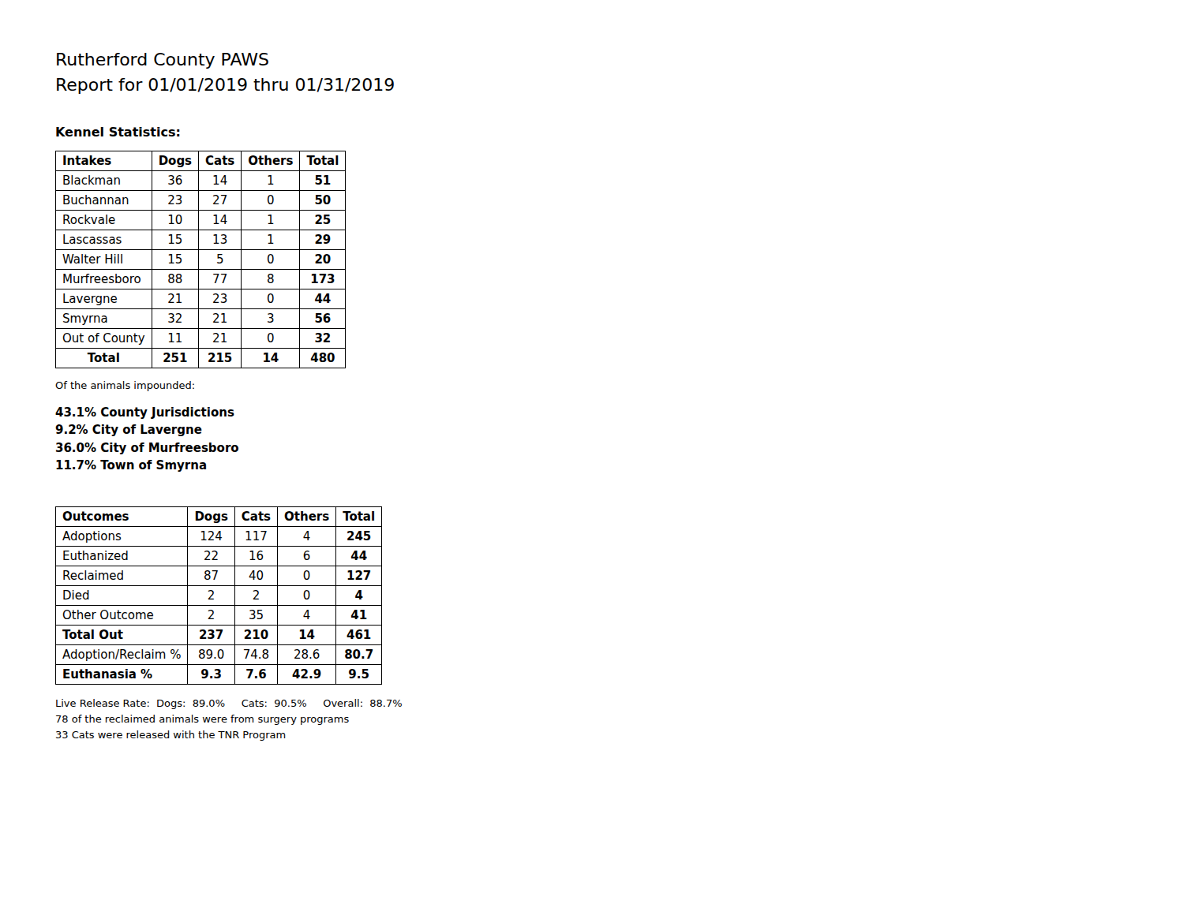Rutherford County PAWS
Report for 01/01/2019 thru 01/31/2019
Kennel Statistics:
| Intakes | Dogs | Cats | Others | Total |
| --- | --- | --- | --- | --- |
| Blackman | 36 | 14 | 1 | 51 |
| Buchannan | 23 | 27 | 0 | 50 |
| Rockvale | 10 | 14 | 1 | 25 |
| Lascassas | 15 | 13 | 1 | 29 |
| Walter Hill | 15 | 5 | 0 | 20 |
| Murfreesboro | 88 | 77 | 8 | 173 |
| Lavergne | 21 | 23 | 0 | 44 |
| Smyrna | 32 | 21 | 3 | 56 |
| Out of County | 11 | 21 | 0 | 32 |
| Total | 251 | 215 | 14 | 480 |
Of the animals impounded:
43.1% County Jurisdictions
9.2% City of Lavergne
36.0% City of Murfreesboro
11.7% Town of Smyrna
| Outcomes | Dogs | Cats | Others | Total |
| --- | --- | --- | --- | --- |
| Adoptions | 124 | 117 | 4 | 245 |
| Euthanized | 22 | 16 | 6 | 44 |
| Reclaimed | 87 | 40 | 0 | 127 |
| Died | 2 | 2 | 0 | 4 |
| Other Outcome | 2 | 35 | 4 | 41 |
| Total Out | 237 | 210 | 14 | 461 |
| Adoption/Reclaim % | 89.0 | 74.8 | 28.6 | 80.7 |
| Euthanasia % | 9.3 | 7.6 | 42.9 | 9.5 |
Live Release Rate: Dogs: 89.0% Cats: 90.5% Overall: 88.7%
78 of the reclaimed animals were from surgery programs
33 Cats were released with the TNR Program